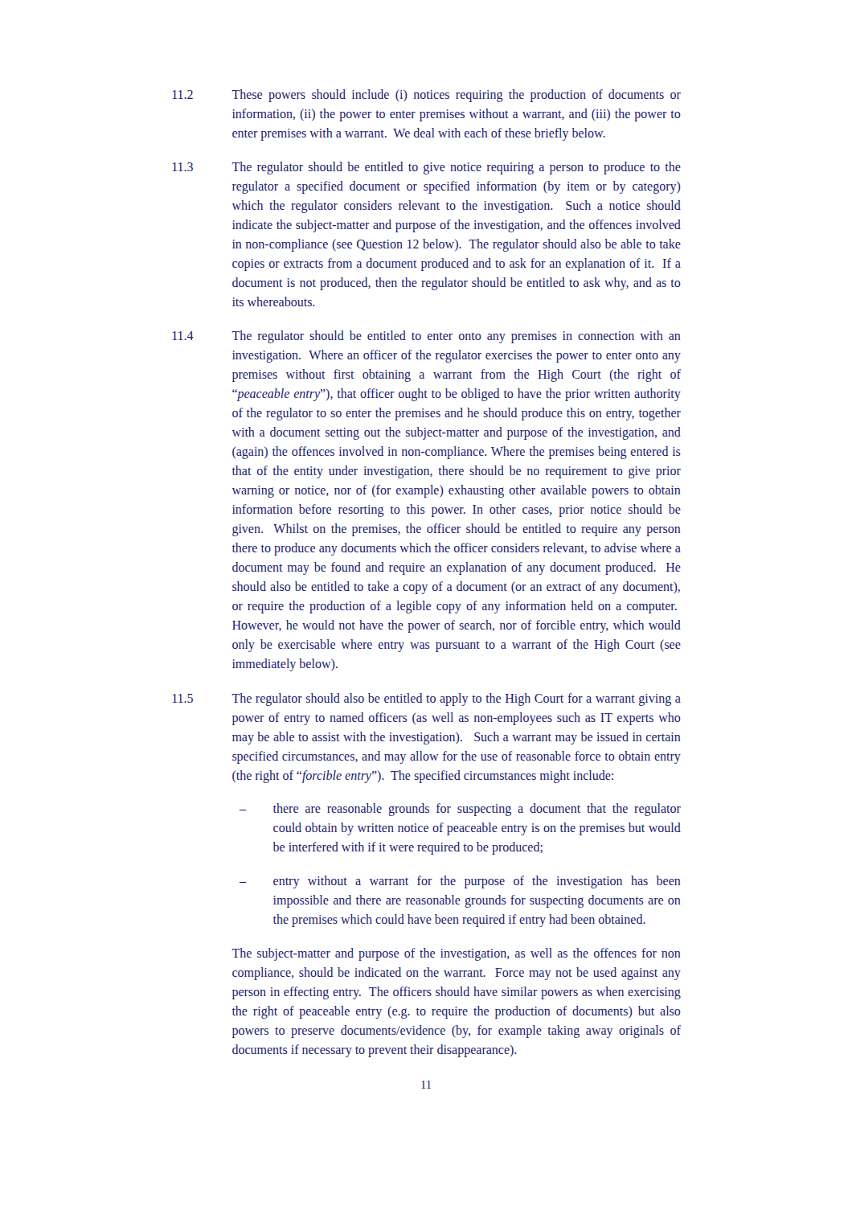11.2
These powers should include (i) notices requiring the production of documents or information, (ii) the power to enter premises without a warrant, and (iii) the power to enter premises with a warrant. We deal with each of these briefly below.
11.3
The regulator should be entitled to give notice requiring a person to produce to the regulator a specified document or specified information (by item or by category) which the regulator considers relevant to the investigation. Such a notice should indicate the subject-matter and purpose of the investigation, and the offences involved in non-compliance (see Question 12 below). The regulator should also be able to take copies or extracts from a document produced and to ask for an explanation of it. If a document is not produced, then the regulator should be entitled to ask why, and as to its whereabouts.
11.4
The regulator should be entitled to enter onto any premises in connection with an investigation. Where an officer of the regulator exercises the power to enter onto any premises without first obtaining a warrant from the High Court (the right of “peaceable entry”), that officer ought to be obliged to have the prior written authority of the regulator to so enter the premises and he should produce this on entry, together with a document setting out the subject-matter and purpose of the investigation, and (again) the offences involved in non-compliance. Where the premises being entered is that of the entity under investigation, there should be no requirement to give prior warning or notice, nor of (for example) exhausting other available powers to obtain information before resorting to this power. In other cases, prior notice should be given. Whilst on the premises, the officer should be entitled to require any person there to produce any documents which the officer considers relevant, to advise where a document may be found and require an explanation of any document produced. He should also be entitled to take a copy of a document (or an extract of any document), or require the production of a legible copy of any information held on a computer. However, he would not have the power of search, nor of forcible entry, which would only be exercisable where entry was pursuant to a warrant of the High Court (see immediately below).
11.5
The regulator should also be entitled to apply to the High Court for a warrant giving a power of entry to named officers (as well as non-employees such as IT experts who may be able to assist with the investigation). Such a warrant may be issued in certain specified circumstances, and may allow for the use of reasonable force to obtain entry (the right of “forcible entry”). The specified circumstances might include:
–
there are reasonable grounds for suspecting a document that the regulator could obtain by written notice of peaceable entry is on the premises but would be interfered with if it were required to be produced;
–
entry without a warrant for the purpose of the investigation has been impossible and there are reasonable grounds for suspecting documents are on the premises which could have been required if entry had been obtained.
The subject-matter and purpose of the investigation, as well as the offences for non compliance, should be indicated on the warrant. Force may not be used against any person in effecting entry. The officers should have similar powers as when exercising the right of peaceable entry (e.g. to require the production of documents) but also powers to preserve documents/evidence (by, for example taking away originals of documents if necessary to prevent their disappearance).
11